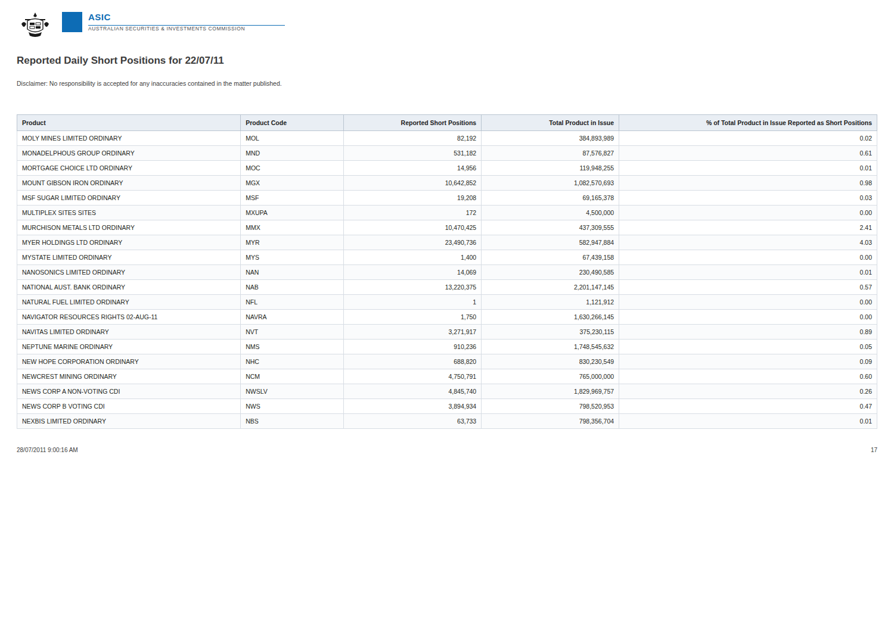ASIC
Australian Securities & Investments Commission
Reported Daily Short Positions for 22/07/11
Disclaimer: No responsibility is accepted for any inaccuracies contained in the matter published.
| Product | Product Code | Reported Short Positions | Total Product in Issue | % of Total Product in Issue Reported as Short Positions |
| --- | --- | --- | --- | --- |
| MOLY MINES LIMITED ORDINARY | MOL | 82,192 | 384,893,989 | 0.02 |
| MONADELPHOUS GROUP ORDINARY | MND | 531,182 | 87,576,827 | 0.61 |
| MORTGAGE CHOICE LTD ORDINARY | MOC | 14,956 | 119,948,255 | 0.01 |
| MOUNT GIBSON IRON ORDINARY | MGX | 10,642,852 | 1,082,570,693 | 0.98 |
| MSF SUGAR LIMITED ORDINARY | MSF | 19,208 | 69,165,378 | 0.03 |
| MULTIPLEX SITES SITES | MXUPA | 172 | 4,500,000 | 0.00 |
| MURCHISON METALS LTD ORDINARY | MMX | 10,470,425 | 437,309,555 | 2.41 |
| MYER HOLDINGS LTD ORDINARY | MYR | 23,490,736 | 582,947,884 | 4.03 |
| MYSTATE LIMITED ORDINARY | MYS | 1,400 | 67,439,158 | 0.00 |
| NANOSONICS LIMITED ORDINARY | NAN | 14,069 | 230,490,585 | 0.01 |
| NATIONAL AUST. BANK ORDINARY | NAB | 13,220,375 | 2,201,147,145 | 0.57 |
| NATURAL FUEL LIMITED ORDINARY | NFL | 1 | 1,121,912 | 0.00 |
| NAVIGATOR RESOURCES RIGHTS 02-AUG-11 | NAVRA | 1,750 | 1,630,266,145 | 0.00 |
| NAVITAS LIMITED ORDINARY | NVT | 3,271,917 | 375,230,115 | 0.89 |
| NEPTUNE MARINE ORDINARY | NMS | 910,236 | 1,748,545,632 | 0.05 |
| NEW HOPE CORPORATION ORDINARY | NHC | 688,820 | 830,230,549 | 0.09 |
| NEWCREST MINING ORDINARY | NCM | 4,750,791 | 765,000,000 | 0.60 |
| NEWS CORP A NON-VOTING CDI | NWSLV | 4,845,740 | 1,829,969,757 | 0.26 |
| NEWS CORP B VOTING CDI | NWS | 3,894,934 | 798,520,953 | 0.47 |
| NEXBIS LIMITED ORDINARY | NBS | 63,733 | 798,356,704 | 0.01 |
28/07/2011 9:00:16 AM
17